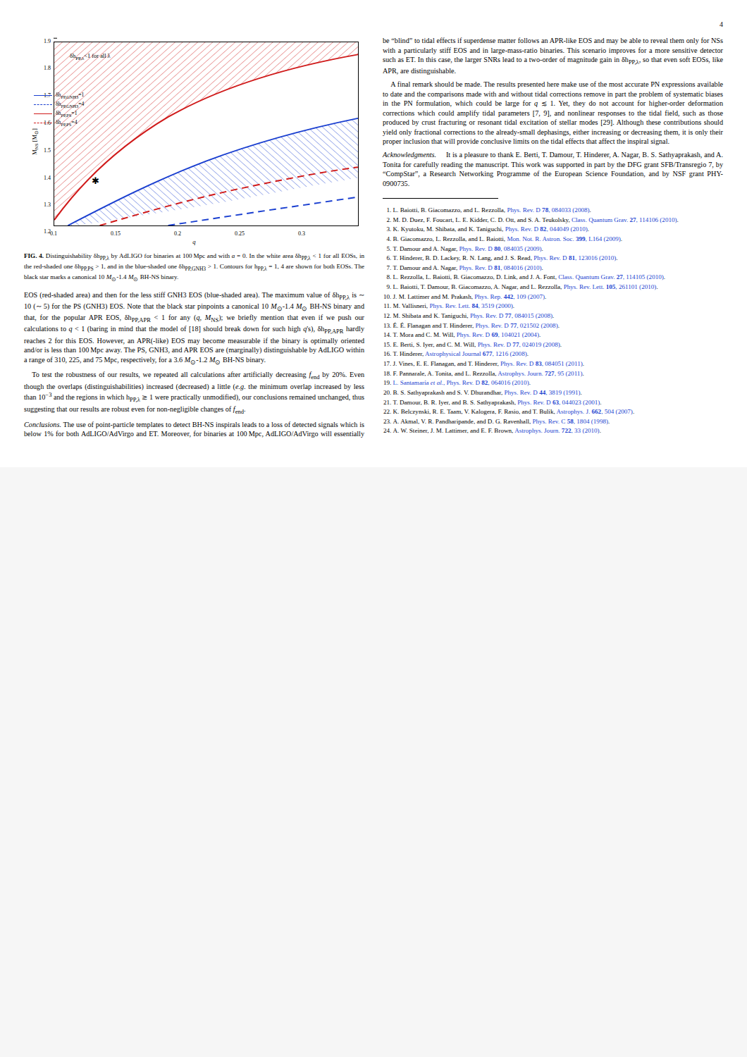4
MNS [M⊙]
1.9
1.8
1.7
1.6
1.5
1.4
1.3
1.2
δhPP,λ<1 for all λ
✱
δhPP,GNH3=1
δhPP,GNH3=4
δhPP,PS=1
δhPP,PS=4
0.1
0.15
0.2
0.25
0.3
q
FIG. 4. Distinguishability δhPP,λ by AdLIGO for binaries at 100 Mpc and with a = 0. In the white area δhPP,λ < 1 for all EOSs, in the red-shaded one δhPP,PS > 1, and in the blue-shaded one δhPP,GNH3 > 1. Contours for hPP,λ = 1, 4 are shown for both EOSs. The black star marks a canonical 10 M⊙-1.4 M⊙ BH-NS binary.
EOS (red-shaded area) and then for the less stiff GNH3 EOS (blue-shaded area). The maximum value of δhPP,λ is ∼ 10 (∼ 5) for the PS (GNH3) EOS. Note that the black star pinpoints a canonical 10 M⊙-1.4 M⊙ BH-NS binary and that, for the popular APR EOS, δhPP,APR < 1 for any (q, MNS); we briefly mention that even if we push our calculations to q < 1 (baring in mind that the model of [18] should break down for such high q's), δhPP,APR hardly reaches 2 for this EOS. However, an APR(-like) EOS may become measurable if the binary is optimally oriented and/or is less than 100 Mpc away. The PS, GNH3, and APR EOS are (marginally) distinguishable by AdLIGO within a range of 310, 225, and 75 Mpc, respectively, for a 3.6 M⊙-1.2 M⊙ BH-NS binary.
To test the robustness of our results, we repeated all calculations after artificially decreasing fend by 20%. Even though the overlaps (distinguishabilities) increased (decreased) a little (e.g. the minimum overlap increased by less than 10−3 and the regions in which hPP,λ ≳ 1 were practically unmodified), our conclusions remained unchanged, thus suggesting that our results are robust even for non-negligible changes of fend.
Conclusions. The use of point-particle templates to detect BH-NS inspirals leads to a loss of detected signals which is below 1% for both AdLIGO/AdVirgo and ET. Moreover, for binaries at 100 Mpc, AdLIGO/AdVirgo will essentially be “blind” to tidal effects if superdense matter follows an APR-like EOS and may be able to reveal them only for NSs with a particularly stiff EOS and in large-mass-ratio binaries. This scenario improves for a more sensitive detector such as ET. In this case, the larger SNRs lead to a two-order of magnitude gain in δhPP,λ, so that even soft EOSs, like APR, are distinguishable.
A final remark should be made. The results presented here make use of the most accurate PN expressions available to date and the comparisons made with and without tidal corrections remove in part the problem of systematic biases in the PN formulation, which could be large for q ≲ 1. Yet, they do not account for higher-order deformation corrections which could amplify tidal parameters [7, 9], and nonlinear responses to the tidal field, such as those produced by crust fracturing or resonant tidal excitation of stellar modes [29]. Although these contributions should yield only fractional corrections to the already-small dephasings, either increasing or decreasing them, it is only their proper inclusion that will provide conclusive limits on the tidal effects that affect the inspiral signal.
Acknowledgments. It is a pleasure to thank E. Berti, T. Damour, T. Hinderer, A. Nagar, B. S. Sathyaprakash, and A. Tonita for carefully reading the manuscript. This work was supported in part by the DFG grant SFB/Transregio 7, by “CompStar”, a Research Networking Programme of the European Science Foundation, and by NSF grant PHY-0900735.
L. Baiotti, B. Giacomazzo, and L. Rezzolla, Phys. Rev. D 78, 084033 (2008).
M. D. Duez, F. Foucart, L. E. Kidder, C. D. Ott, and S. A. Teukolsky, Class. Quantum Grav. 27, 114106 (2010).
K. Kyutoku, M. Shibata, and K. Taniguchi, Phys. Rev. D 82, 044049 (2010).
B. Giacomazzo, L. Rezzolla, and L. Baiotti, Mon. Not. R. Astron. Soc. 399, L164 (2009).
T. Damour and A. Nagar, Phys. Rev. D 80, 084035 (2009).
T. Hinderer, B. D. Lackey, R. N. Lang, and J. S. Read, Phys. Rev. D 81, 123016 (2010).
T. Damour and A. Nagar, Phys. Rev. D 81, 084016 (2010).
L. Rezzolla, L. Baiotti, B. Giacomazzo, D. Link, and J. A. Font, Class. Quantum Grav. 27, 114105 (2010).
L. Baiotti, T. Damour, B. Giacomazzo, A. Nagar, and L. Rezzolla, Phys. Rev. Lett. 105, 261101 (2010).
J. M. Lattimer and M. Prakash, Phys. Rep. 442, 109 (2007).
M. Vallisneri, Phys. Rev. Lett. 84, 3519 (2000).
M. Shibata and K. Taniguchi, Phys. Rev. D 77, 084015 (2008).
É. É. Flanagan and T. Hinderer, Phys. Rev. D 77, 021502 (2008).
T. Mora and C. M. Will, Phys. Rev. D 69, 104021 (2004).
E. Berti, S. Iyer, and C. M. Will, Phys. Rev. D 77, 024019 (2008).
T. Hinderer, Astrophysical Journal 677, 1216 (2008).
J. Vines, E. E. Flanagan, and T. Hinderer, Phys. Rev. D 83, 084051 (2011).
F. Pannarale, A. Tonita, and L. Rezzolla, Astrophys. Journ. 727, 95 (2011).
L. Santamaría et al., Phys. Rev. D 82, 064016 (2010).
B. S. Sathyaprakash and S. V. Dhurandhar, Phys. Rev. D 44, 3819 (1991).
T. Damour, B. R. Iyer, and B. S. Sathyaprakash, Phys. Rev. D 63, 044023 (2001).
K. Belczynski, R. E. Taam, V. Kalogera, F. Rasio, and T. Bulik, Astrophys. J. 662, 504 (2007).
A. Akmal, V. R. Pandharipande, and D. G. Ravenhall, Phys. Rev. C 58, 1804 (1998).
A. W. Steiner, J. M. Lattimer, and E. F. Brown, Astrophys. Journ. 722, 33 (2010).